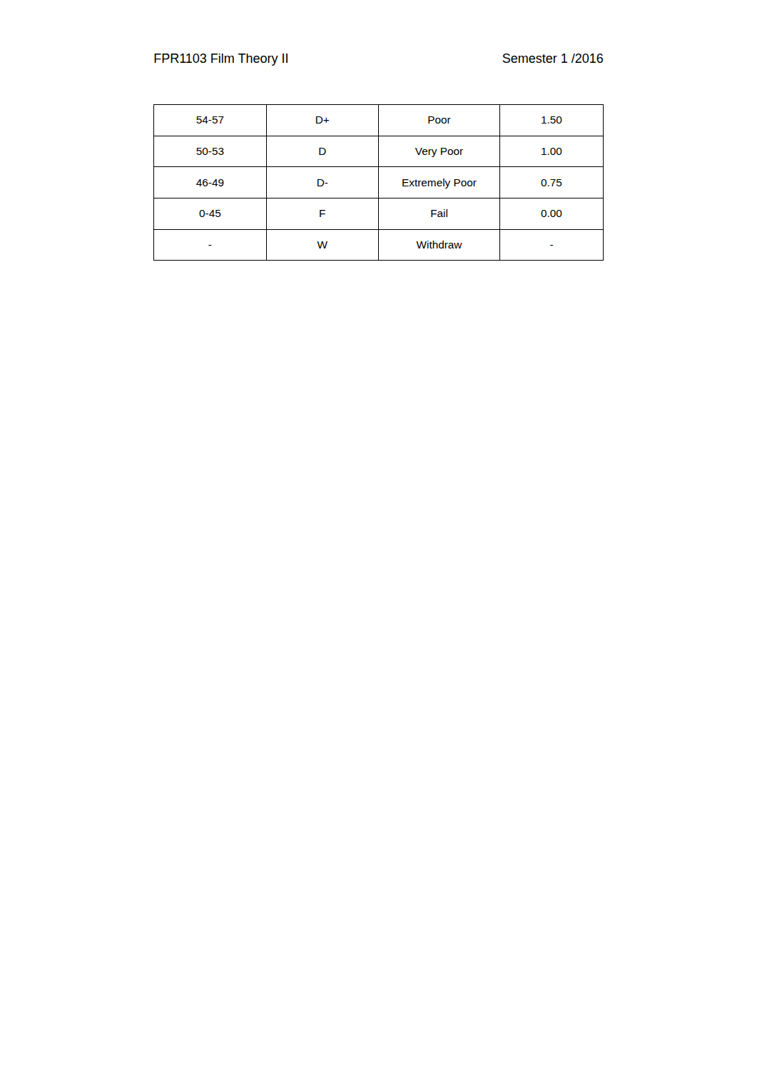FPR1103 Film Theory II
Semester 1 /2016
| 54-57 | D+ | Poor | 1.50 |
| 50-53 | D | Very Poor | 1.00 |
| 46-49 | D- | Extremely Poor | 0.75 |
| 0-45 | F | Fail | 0.00 |
| - | W | Withdraw | - |